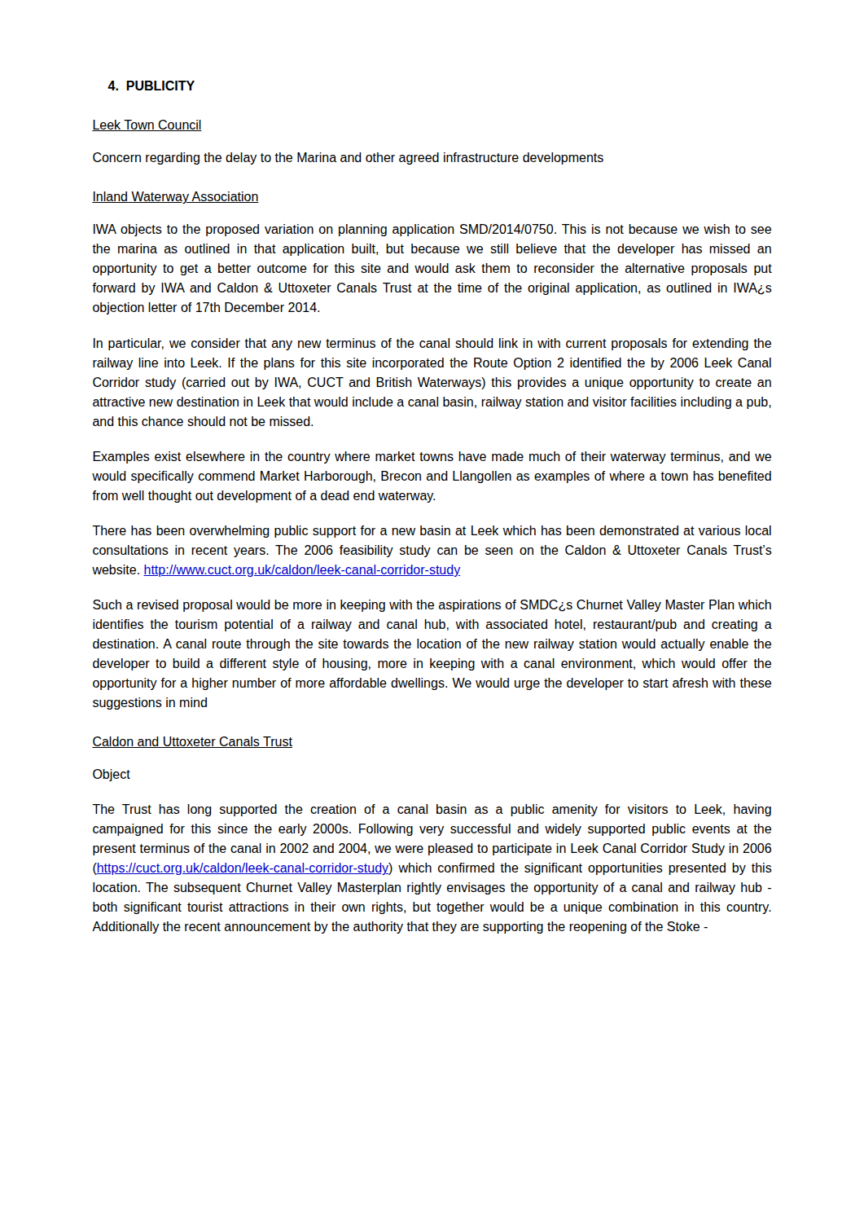4. PUBLICITY
Leek Town Council
Concern regarding the delay to the Marina and other agreed infrastructure developments
Inland Waterway Association
IWA objects to the proposed variation on planning application SMD/2014/0750. This is not because we wish to see the marina as outlined in that application built, but because we still believe that the developer has missed an opportunity to get a better outcome for this site and would ask them to reconsider the alternative proposals put forward by IWA and Caldon & Uttoxeter Canals Trust at the time of the original application, as outlined in IWA¿s objection letter of 17th December 2014.
In particular, we consider that any new terminus of the canal should link in with current proposals for extending the railway line into Leek. If the plans for this site incorporated the Route Option 2 identified the by 2006 Leek Canal Corridor study (carried out by IWA, CUCT and British Waterways) this provides a unique opportunity to create an attractive new destination in Leek that would include a canal basin, railway station and visitor facilities including a pub, and this chance should not be missed.
Examples exist elsewhere in the country where market towns have made much of their waterway terminus, and we would specifically commend Market Harborough, Brecon and Llangollen as examples of where a town has benefited from well thought out development of a dead end waterway.
There has been overwhelming public support for a new basin at Leek which has been demonstrated at various local consultations in recent years. The 2006 feasibility study can be seen on the Caldon & Uttoxeter Canals Trust’s website. http://www.cuct.org.uk/caldon/leek-canal-corridor-study
Such a revised proposal would be more in keeping with the aspirations of SMDC¿s Churnet Valley Master Plan which identifies the tourism potential of a railway and canal hub, with associated hotel, restaurant/pub and creating a destination. A canal route through the site towards the location of the new railway station would actually enable the developer to build a different style of housing, more in keeping with a canal environment, which would offer the opportunity for a higher number of more affordable dwellings. We would urge the developer to start afresh with these suggestions in mind
Caldon and Uttoxeter Canals Trust
Object
The Trust has long supported the creation of a canal basin as a public amenity for visitors to Leek, having campaigned for this since the early 2000s. Following very successful and widely supported public events at the present terminus of the canal in 2002 and 2004, we were pleased to participate in Leek Canal Corridor Study in 2006 (https://cuct.org.uk/caldon/leek-canal-corridor-study) which confirmed the significant opportunities presented by this location. The subsequent Churnet Valley Masterplan rightly envisages the opportunity of a canal and railway hub - both significant tourist attractions in their own rights, but together would be a unique combination in this country. Additionally the recent announcement by the authority that they are supporting the reopening of the Stoke -